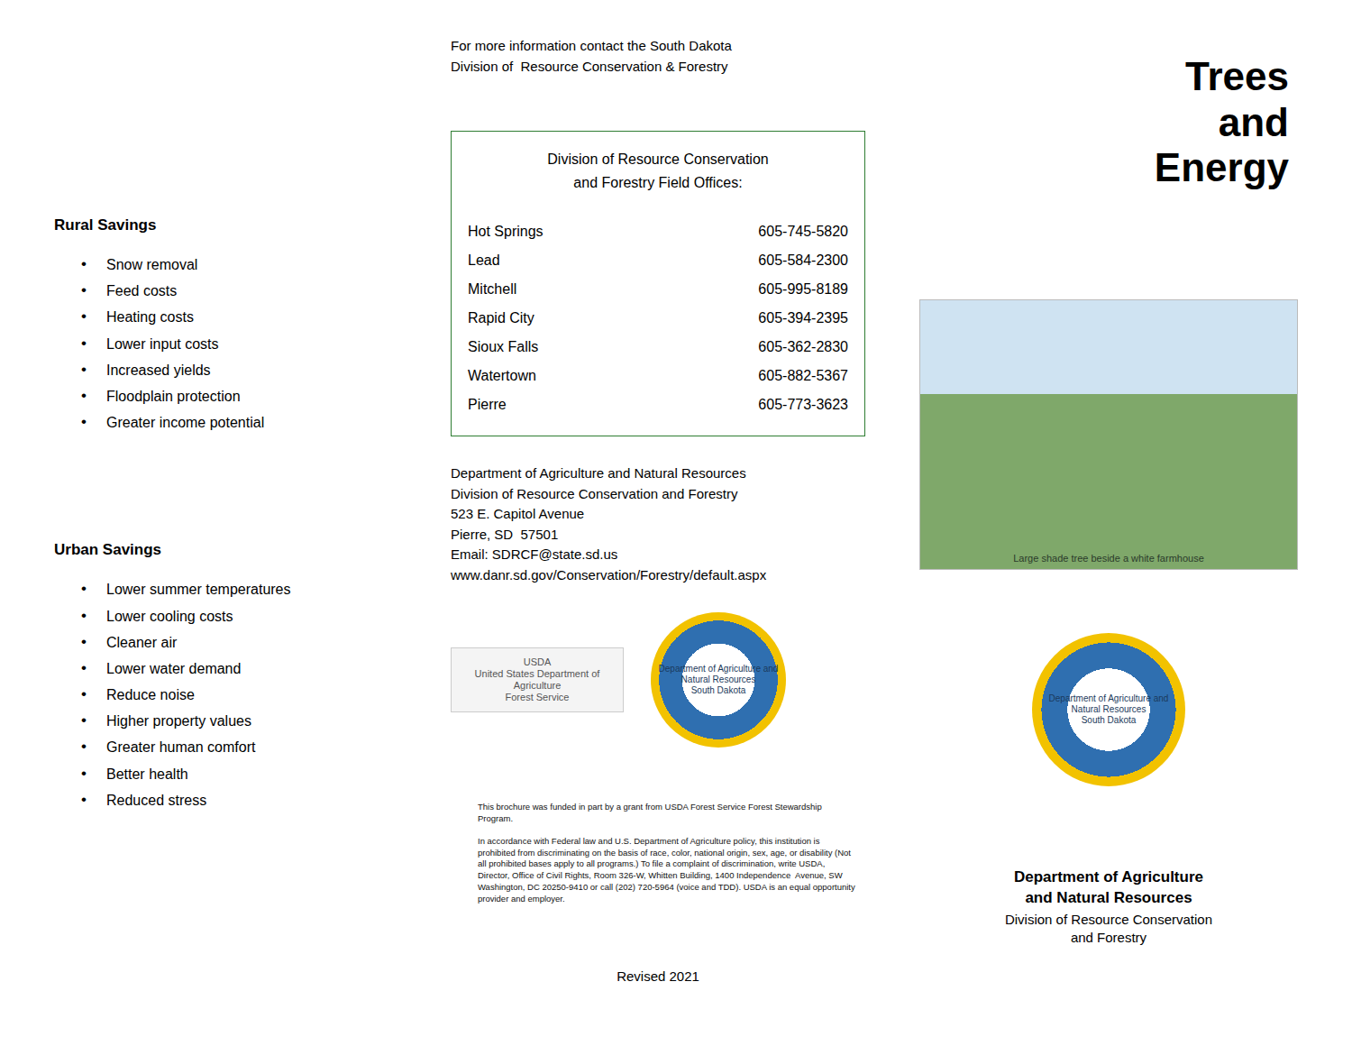Rural Savings
Snow removal
Feed costs
Heating costs
Lower input costs
Increased yields
Floodplain protection
Greater income potential
Urban Savings
Lower summer temperatures
Lower cooling costs
Cleaner air
Lower water demand
Reduce noise
Higher property values
Greater human comfort
Better health
Reduced stress
For more information contact the South Dakota
Division of Resource Conservation & Forestry
Division of Resource Conservation
and Forestry Field Offices:
| Hot Springs | 605-745-5820 |
| Lead | 605-584-2300 |
| Mitchell | 605-995-8189 |
| Rapid City | 605-394-2395 |
| Sioux Falls | 605-362-2830 |
| Watertown | 605-882-5367 |
| Pierre | 605-773-3623 |
Department of Agriculture and Natural Resources
Division of Resource Conservation and Forestry
523 E. Capitol Avenue
Pierre, SD 57501
Email: SDRCF@state.sd.us
www.danr.sd.gov/Conservation/Forestry/default.aspx
USDA
United States Department of Agriculture
Forest Service
Department of Agriculture and Natural Resources
South Dakota
This brochure was funded in part by a grant from USDA Forest Service Forest Stewardship Program.
In accordance with Federal law and U.S. Department of Agriculture policy, this institution is prohibited from discriminating on the basis of race, color, national origin, sex, age, or disability (Not all prohibited bases apply to all programs.) To file a complaint of discrimination, write USDA, Director, Office of Civil Rights, Room 326-W, Whitten Building, 1400 Independence Avenue, SW Washington, DC 20250-9410 or call (202) 720-5964 (voice and TDD). USDA is an equal opportunity provider and employer.
Revised 2021
Trees and Energy
Large shade tree beside a white farmhouse
Department of Agriculture and Natural Resources
South Dakota
Department of Agriculture
and Natural Resources
Division of Resource Conservation
and Forestry